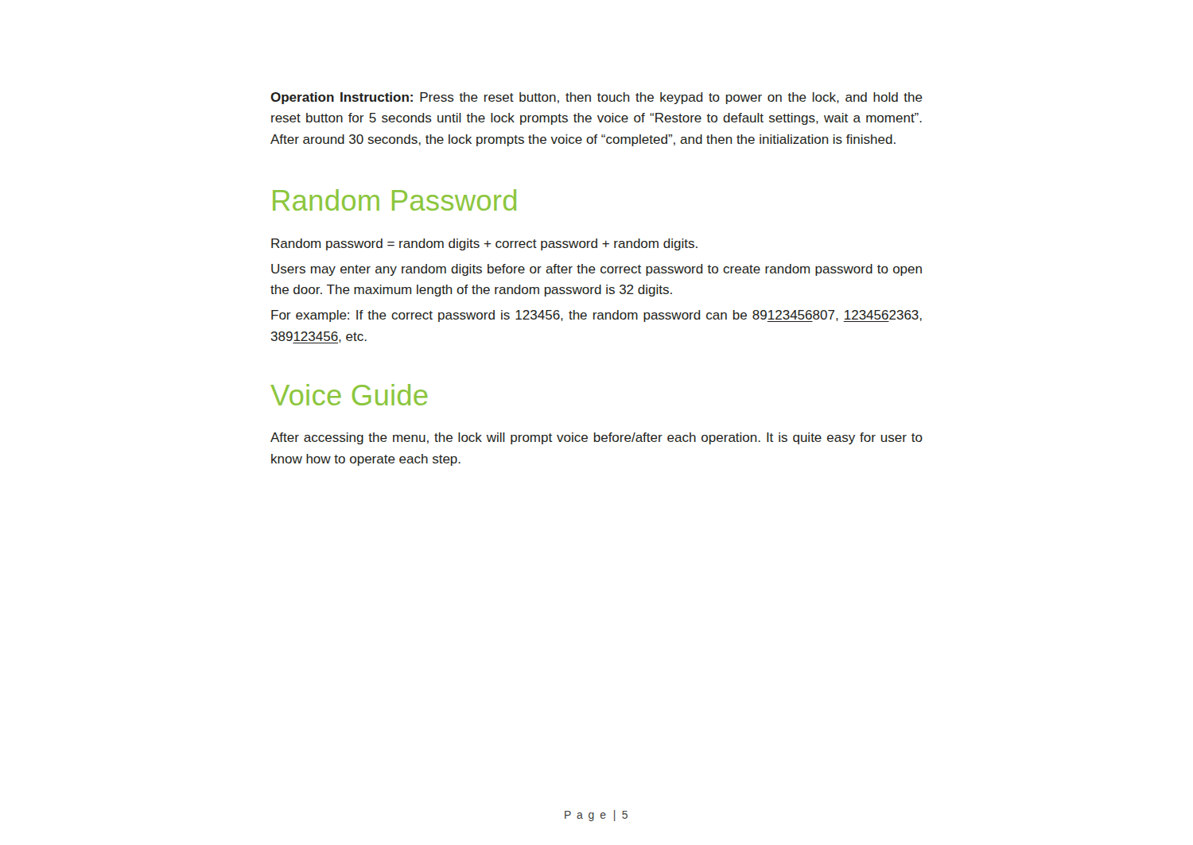Operation Instruction: Press the reset button, then touch the keypad to power on the lock, and hold the reset button for 5 seconds until the lock prompts the voice of “Restore to default settings, wait a moment”. After around 30 seconds, the lock prompts the voice of “completed”, and then the initialization is finished.
Random Password
Random password = random digits + correct password + random digits.
Users may enter any random digits before or after the correct password to create random password to open the door. The maximum length of the random password is 32 digits.
For example: If the correct password is 123456, the random password can be 89123456807, 1234562363, 389123456, etc.
Voice Guide
After accessing the menu, the lock will prompt voice before/after each operation. It is quite easy for user to know how to operate each step.
P a g e | 5